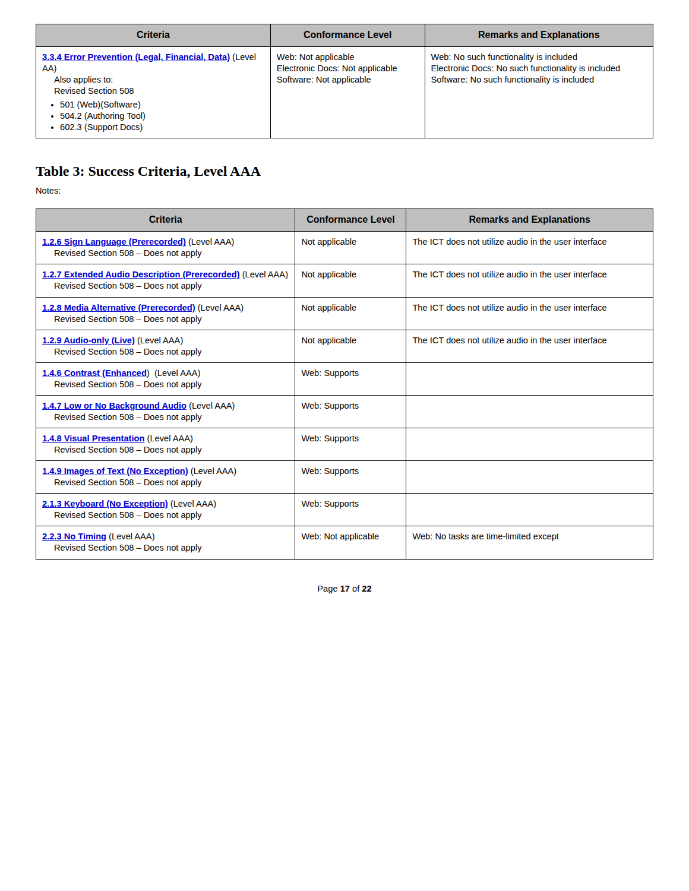| Criteria | Conformance Level | Remarks and Explanations |
| --- | --- | --- |
| 3.3.4 Error Prevention (Legal, Financial, Data) (Level AA) Also applies to: Revised Section 508 501 (Web)(Software) 504.2 (Authoring Tool) 602.3 (Support Docs) | Web: Not applicable Electronic Docs: Not applicable Software: Not applicable | Web: No such functionality is included Electronic Docs: No such functionality is included Software: No such functionality is included |
Table 3: Success Criteria, Level AAA
Notes:
| Criteria | Conformance Level | Remarks and Explanations |
| --- | --- | --- |
| 1.2.6 Sign Language (Prerecorded) (Level AAA) Revised Section 508 – Does not apply | Not applicable | The ICT does not utilize audio in the user interface |
| 1.2.7 Extended Audio Description (Prerecorded) (Level AAA) Revised Section 508 – Does not apply | Not applicable | The ICT does not utilize audio in the user interface |
| 1.2.8 Media Alternative (Prerecorded) (Level AAA) Revised Section 508 – Does not apply | Not applicable | The ICT does not utilize audio in the user interface |
| 1.2.9 Audio-only (Live) (Level AAA) Revised Section 508 – Does not apply | Not applicable | The ICT does not utilize audio in the user interface |
| 1.4.6 Contrast (Enhanced ) (Level AAA) Revised Section 508 – Does not apply | Web: Supports | |
| 1.4.7 Low or No Background Audio (Level AAA) Revised Section 508 – Does not apply | Web: Supports | |
| 1.4.8 Visual Presentation (Level AAA) Revised Section 508 – Does not apply | Web: Supports | |
| 1.4.9 Images of Text (No Exception) (Level AAA) Revised Section 508 – Does not apply | Web: Supports | |
| 2.1.3 Keyboard (No Exception) (Level AAA) Revised Section 508 – Does not apply | Web: Supports | |
| 2.2.3 No Timing (Level AAA) Revised Section 508 – Does not apply | Web: Not applicable | Web: No tasks are time-limited except |
Page 17 of 22